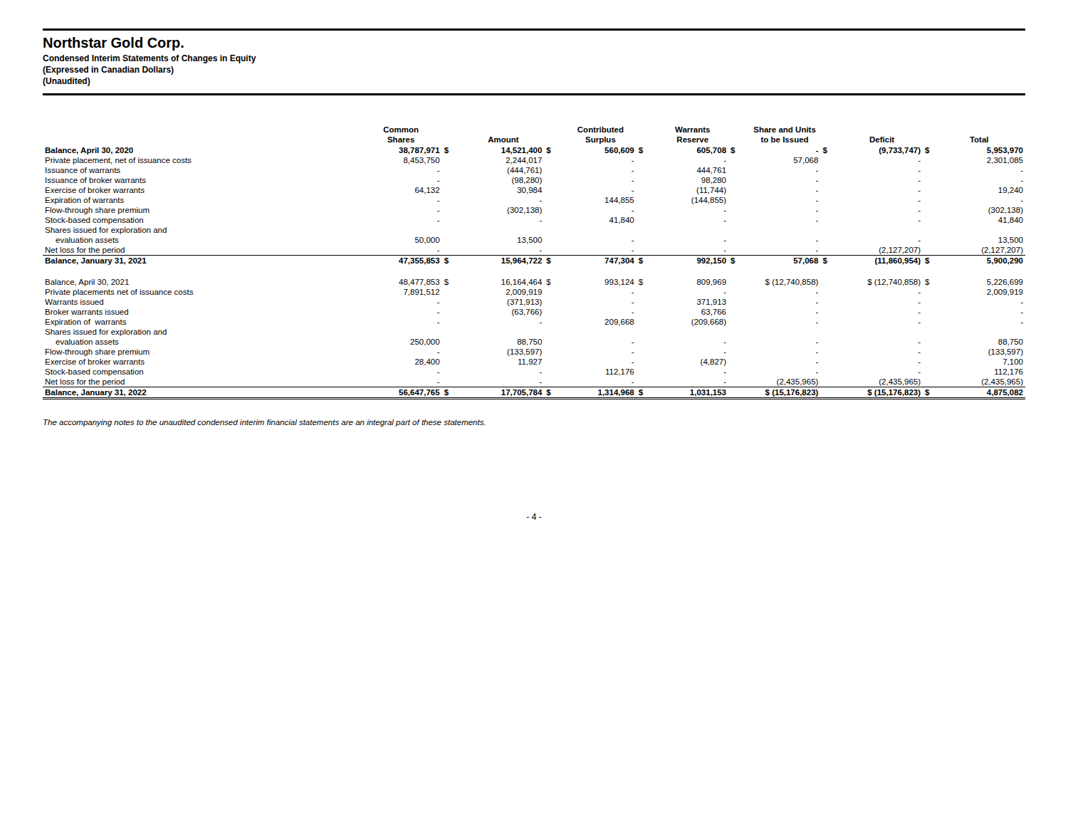Northstar Gold Corp.
Condensed Interim Statements of Changes in Equity
(Expressed in Canadian Dollars)
(Unaudited)
| | Common Shares | Amount | Contributed Surplus | Warrants Reserve | Share and Units to be Issued | Deficit | Total |
| --- | --- | --- | --- | --- | --- | --- | --- |
| Balance, April 30, 2020 | 38,787,971 | $ | 14,521,400 | $ | 560,609 | $ | 605,708 | $ | - | $ | (9,733,747) | $ | 5,953,970 |
| Private placement, net of issuance costs | 8,453,750 | | 2,244,017 | | - | | - | | 57,068 | | - | | 2,301,085 |
| Issuance of warrants | - | | (444,761) | | - | | 444,761 | | - | | - | | - |
| Issuance of broker warrants | - | | (98,280) | | - | | 98,280 | | - | | - | | - |
| Exercise of broker warrants | 64,132 | | 30,984 | | - | | (11,744) | | - | | - | | 19,240 |
| Expiration of warrants | - | | - | | 144,855 | | (144,855) | | - | | - | | - |
| Flow-through share premium | - | | (302,138) | | - | | - | | - | | - | | (302,138) |
| Stock-based compensation | - | | - | | 41,840 | | - | | - | | - | | 41,840 |
| Shares issued for exploration and | | | | | | | | | | | | | |
| evaluation assets | 50,000 | | 13,500 | | - | | - | | - | | - | | 13,500 |
| Net loss for the period | - | | - | | - | | - | | - | | (2,127,207) | | (2,127,207) |
| Balance, January 31, 2021 | 47,355,853 | $ | 15,964,722 | $ | 747,304 | $ | 992,150 | $ | 57,068 | $ | (11,860,954) | $ | 5,900,290 |
| Balance, April 30, 2021 | 48,477,853 | $ | 16,164,464 | $ | 993,124 | $ | 809,969 | | $ (12,740,858) | | $ (12,740,858) | $ | 5,226,699 |
| Private placements net of issuance costs | 7,891,512 | | 2,009,919 | | - | | - | | - | | - | | 2,009,919 |
| Warrants issued | - | | (371,913) | | - | | 371,913 | | - | | - | | - |
| Broker warrants issued | - | | (63,766) | | - | | 63,766 | | - | | - | | - |
| Expiration of warrants | - | | - | | 209,668 | | (209,668) | | - | | - | | - |
| Shares issued for exploration and | | | | | | | | | | | | | |
| evaluation assets | 250,000 | | 88,750 | | - | | - | | - | | - | | 88,750 |
| Flow-through share premium | - | | (133,597) | | - | | - | | - | | - | | (133,597) |
| Exercise of broker warrants | 28,400 | | 11,927 | | - | | (4,827) | | - | | - | | 7,100 |
| Stock-based compensation | - | | - | | 112,176 | | - | | - | | - | | 112,176 |
| Net loss for the period | - | | - | | - | | - | | (2,435,965) | | (2,435,965) | | (2,435,965) |
| Balance, January 31, 2022 | 56,647,765 | $ | 17,705,784 | $ | 1,314,968 | $ | 1,031,153 | | $ (15,176,823) | | $ (15,176,823) | $ | 4,875,082 |
The accompanying notes to the unaudited condensed interim financial statements are an integral part of these statements.
- 4 -